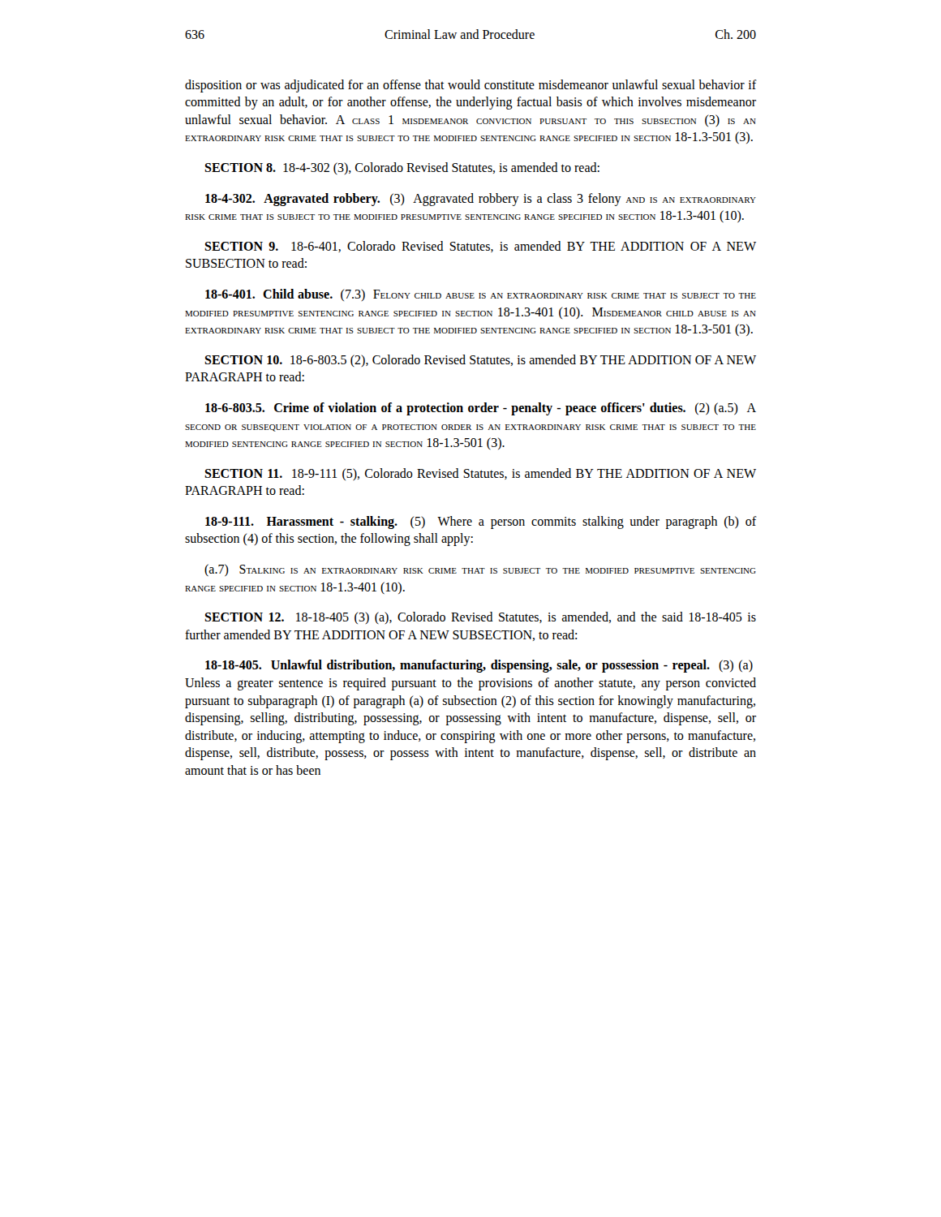636 Criminal Law and Procedure Ch. 200
disposition or was adjudicated for an offense that would constitute misdemeanor unlawful sexual behavior if committed by an adult, or for another offense, the underlying factual basis of which involves misdemeanor unlawful sexual behavior. A class 1 misdemeanor conviction pursuant to this subsection (3) is an extraordinary risk crime that is subject to the modified sentencing range specified in section 18-1.3-501 (3).
SECTION 8. 18-4-302 (3), Colorado Revised Statutes, is amended to read:
18-4-302. Aggravated robbery. (3) Aggravated robbery is a class 3 felony and is an extraordinary risk crime that is subject to the modified presumptive sentencing range specified in section 18-1.3-401 (10).
SECTION 9. 18-6-401, Colorado Revised Statutes, is amended BY THE ADDITION OF A NEW SUBSECTION to read:
18-6-401. Child abuse. (7.3) Felony child abuse is an extraordinary risk crime that is subject to the modified presumptive sentencing range specified in section 18-1.3-401 (10). Misdemeanor child abuse is an extraordinary risk crime that is subject to the modified sentencing range specified in section 18-1.3-501 (3).
SECTION 10. 18-6-803.5 (2), Colorado Revised Statutes, is amended BY THE ADDITION OF A NEW PARAGRAPH to read:
18-6-803.5. Crime of violation of a protection order - penalty - peace officers' duties. (2) (a.5) A second or subsequent violation of a protection order is an extraordinary risk crime that is subject to the modified sentencing range specified in section 18-1.3-501 (3).
SECTION 11. 18-9-111 (5), Colorado Revised Statutes, is amended BY THE ADDITION OF A NEW PARAGRAPH to read:
18-9-111. Harassment - stalking. (5) Where a person commits stalking under paragraph (b) of subsection (4) of this section, the following shall apply:
(a.7) Stalking is an extraordinary risk crime that is subject to the modified presumptive sentencing range specified in section 18-1.3-401 (10).
SECTION 12. 18-18-405 (3) (a), Colorado Revised Statutes, is amended, and the said 18-18-405 is further amended BY THE ADDITION OF A NEW SUBSECTION, to read:
18-18-405. Unlawful distribution, manufacturing, dispensing, sale, or possession - repeal. (3) (a) Unless a greater sentence is required pursuant to the provisions of another statute, any person convicted pursuant to subparagraph (I) of paragraph (a) of subsection (2) of this section for knowingly manufacturing, dispensing, selling, distributing, possessing, or possessing with intent to manufacture, dispense, sell, or distribute, or inducing, attempting to induce, or conspiring with one or more other persons, to manufacture, dispense, sell, distribute, possess, or possess with intent to manufacture, dispense, sell, or distribute an amount that is or has been